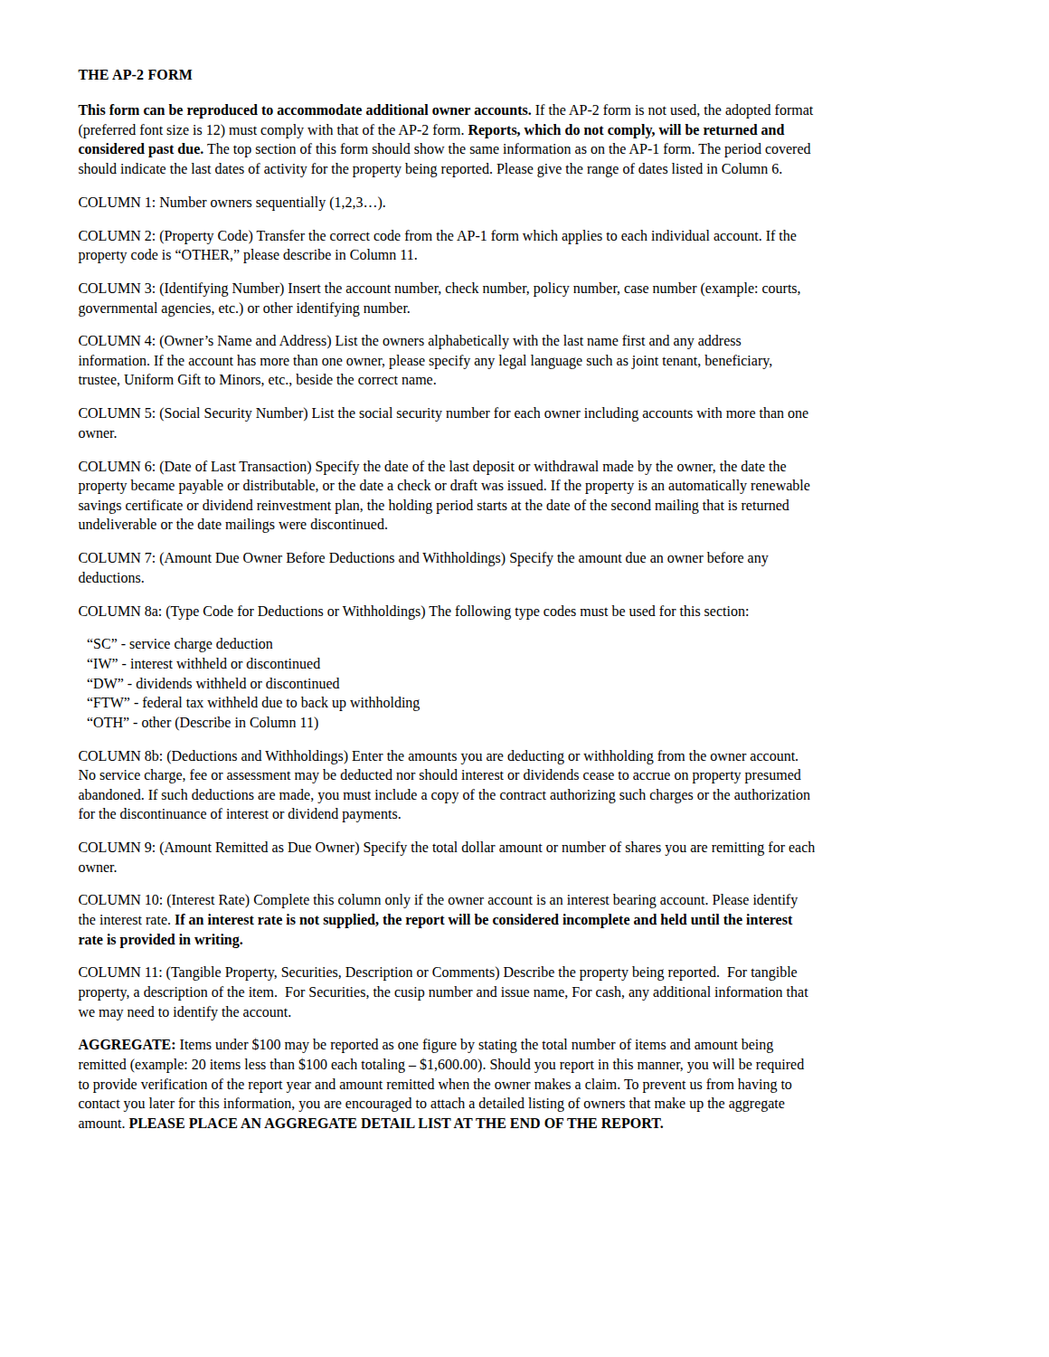THE AP-2 FORM
This form can be reproduced to accommodate additional owner accounts. If the AP-2 form is not used, the adopted format (preferred font size is 12) must comply with that of the AP-2 form. Reports, which do not comply, will be returned and considered past due. The top section of this form should show the same information as on the AP-1 form. The period covered should indicate the last dates of activity for the property being reported. Please give the range of dates listed in Column 6.
COLUMN 1: Number owners sequentially (1,2,3…).
COLUMN 2: (Property Code) Transfer the correct code from the AP-1 form which applies to each individual account. If the property code is “OTHER,” please describe in Column 11.
COLUMN 3: (Identifying Number) Insert the account number, check number, policy number, case number (example: courts, governmental agencies, etc.) or other identifying number.
COLUMN 4: (Owner’s Name and Address) List the owners alphabetically with the last name first and any address information. If the account has more than one owner, please specify any legal language such as joint tenant, beneficiary, trustee, Uniform Gift to Minors, etc., beside the correct name.
COLUMN 5: (Social Security Number) List the social security number for each owner including accounts with more than one owner.
COLUMN 6: (Date of Last Transaction) Specify the date of the last deposit or withdrawal made by the owner, the date the property became payable or distributable, or the date a check or draft was issued. If the property is an automatically renewable savings certificate or dividend reinvestment plan, the holding period starts at the date of the second mailing that is returned undeliverable or the date mailings were discontinued.
COLUMN 7: (Amount Due Owner Before Deductions and Withholdings) Specify the amount due an owner before any deductions.
COLUMN 8a: (Type Code for Deductions or Withholdings) The following type codes must be used for this section:
“SC” - service charge deduction
“IW” - interest withheld or discontinued
“DW” - dividends withheld or discontinued
“FTW” - federal tax withheld due to back up withholding
“OTH” - other (Describe in Column 11)
COLUMN 8b: (Deductions and Withholdings) Enter the amounts you are deducting or withholding from the owner account. No service charge, fee or assessment may be deducted nor should interest or dividends cease to accrue on property presumed abandoned. If such deductions are made, you must include a copy of the contract authorizing such charges or the authorization for the discontinuance of interest or dividend payments.
COLUMN 9: (Amount Remitted as Due Owner) Specify the total dollar amount or number of shares you are remitting for each owner.
COLUMN 10: (Interest Rate) Complete this column only if the owner account is an interest bearing account. Please identify the interest rate. If an interest rate is not supplied, the report will be considered incomplete and held until the interest rate is provided in writing.
COLUMN 11: (Tangible Property, Securities, Description or Comments) Describe the property being reported. For tangible property, a description of the item. For Securities, the cusip number and issue name, For cash, any additional information that we may need to identify the account.
AGGREGATE: Items under $100 may be reported as one figure by stating the total number of items and amount being remitted (example: 20 items less than $100 each totaling – $1,600.00). Should you report in this manner, you will be required to provide verification of the report year and amount remitted when the owner makes a claim. To prevent us from having to contact you later for this information, you are encouraged to attach a detailed listing of owners that make up the aggregate amount. PLEASE PLACE AN AGGREGATE DETAIL LIST AT THE END OF THE REPORT.